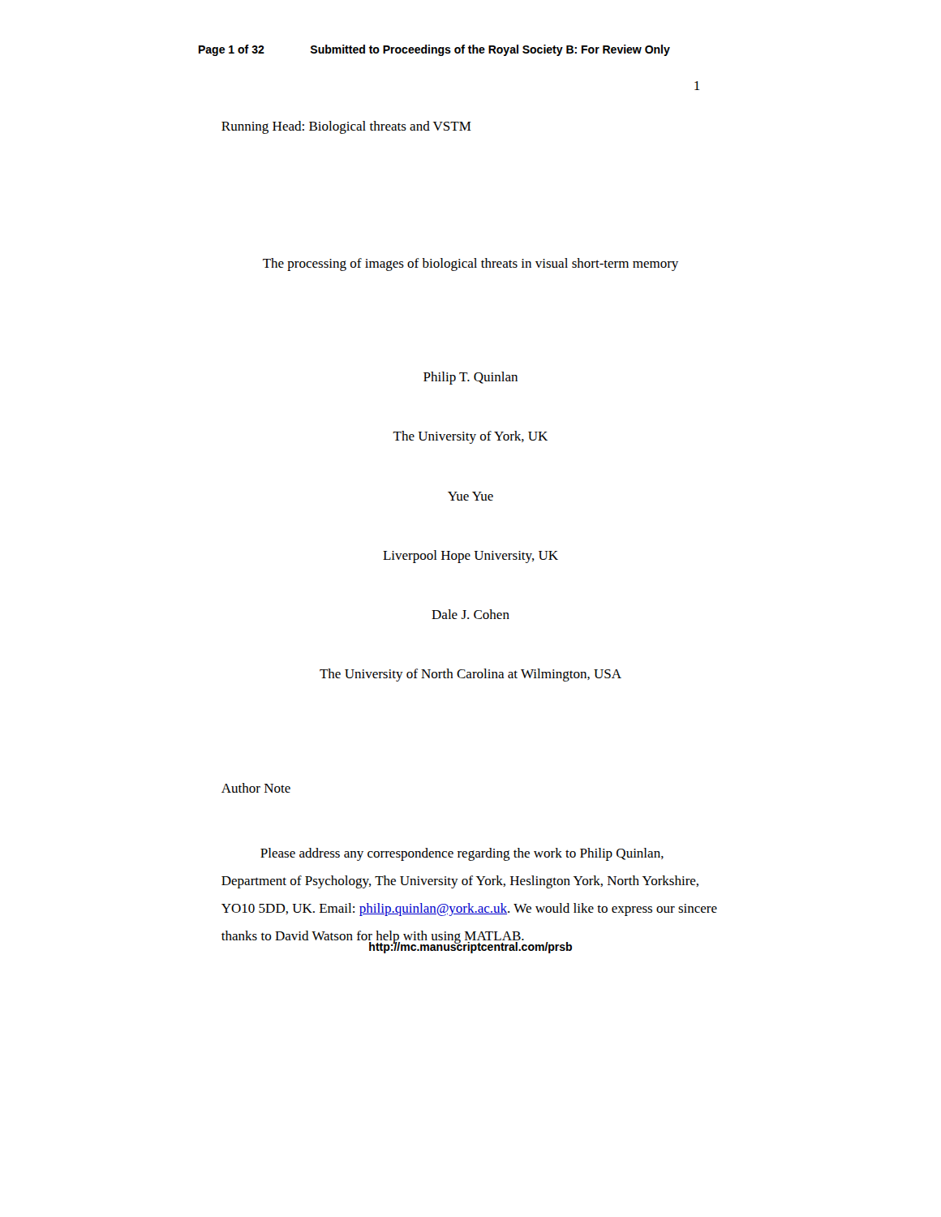Page 1 of 32 Submitted to Proceedings of the Royal Society B: For Review Only
1
Running Head: Biological threats and VSTM
The processing of images of biological threats in visual short-term memory
Philip T. Quinlan
The University of York, UK
Yue Yue
Liverpool Hope University, UK
Dale J. Cohen
The University of North Carolina at Wilmington, USA
Author Note
Please address any correspondence regarding the work to Philip Quinlan, Department of Psychology, The University of York, Heslington York, North Yorkshire, YO10 5DD, UK. Email: philip.quinlan@york.ac.uk. We would like to express our sincere thanks to David Watson for help with using MATLAB.
http://mc.manuscriptcentral.com/prsb